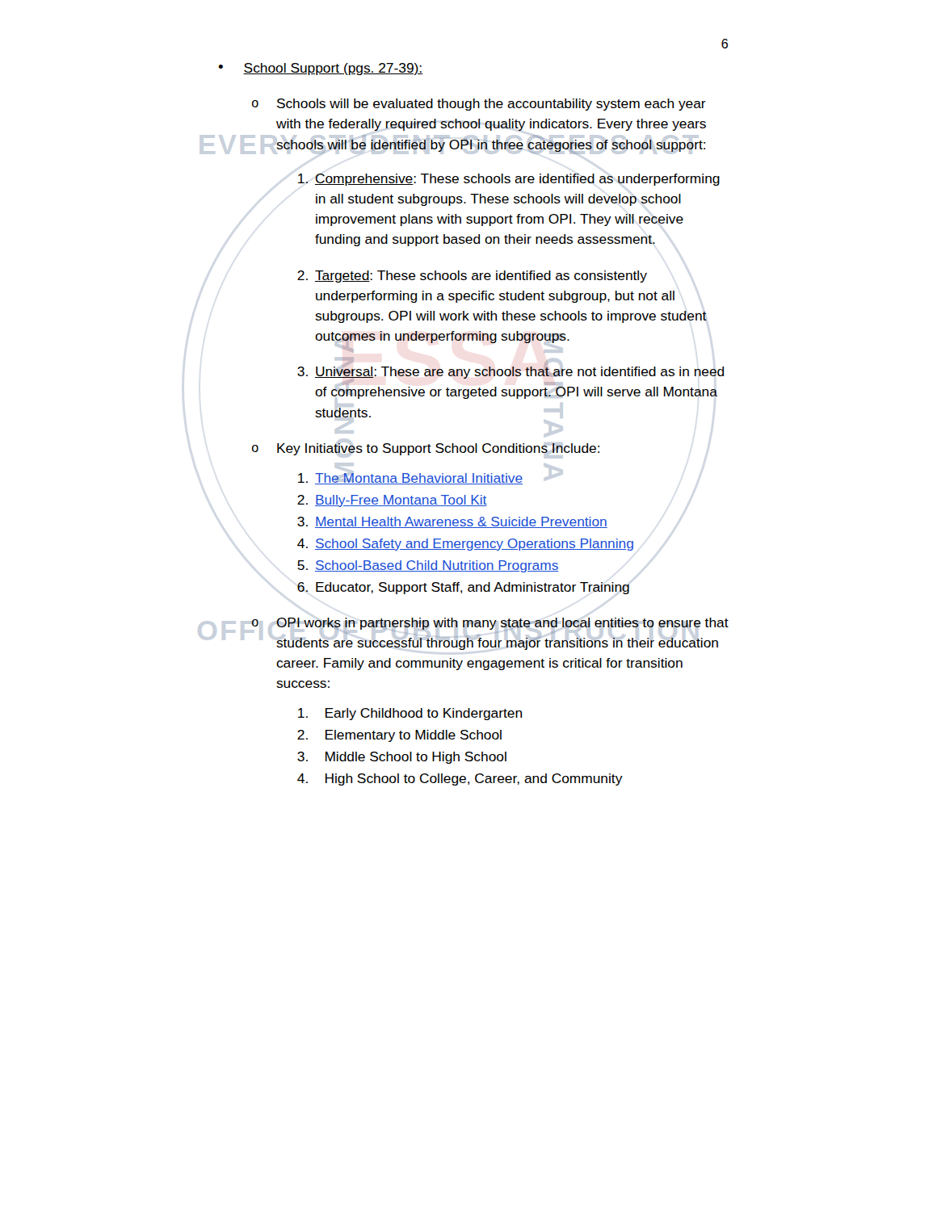6
EVERY STUDENT SUCCEEDS ACT
OFFICE OF PUBLIC INSTRUCTION
MONTANA
MONTANA
ESSA
School Support (pgs. 27-39):
Schools will be evaluated though the accountability system each year with the federally required school quality indicators. Every three years schools will be identified by OPI in three categories of school support:
Comprehensive: These schools are identified as underperforming in all student subgroups. These schools will develop school improvement plans with support from OPI. They will receive funding and support based on their needs assessment.
Targeted: These schools are identified as consistently underperforming in a specific student subgroup, but not all subgroups. OPI will work with these schools to improve student outcomes in underperforming subgroups.
Universal: These are any schools that are not identified as in need of comprehensive or targeted support. OPI will serve all Montana students.
Key Initiatives to Support School Conditions Include:
The Montana Behavioral Initiative
Bully-Free Montana Tool Kit
Mental Health Awareness & Suicide Prevention
School Safety and Emergency Operations Planning
School-Based Child Nutrition Programs
Educator, Support Staff, and Administrator Training
OPI works in partnership with many state and local entities to ensure that students are successful through four major transitions in their education career. Family and community engagement is critical for transition success:
Early Childhood to Kindergarten
Elementary to Middle School
Middle School to High School
High School to College, Career, and Community